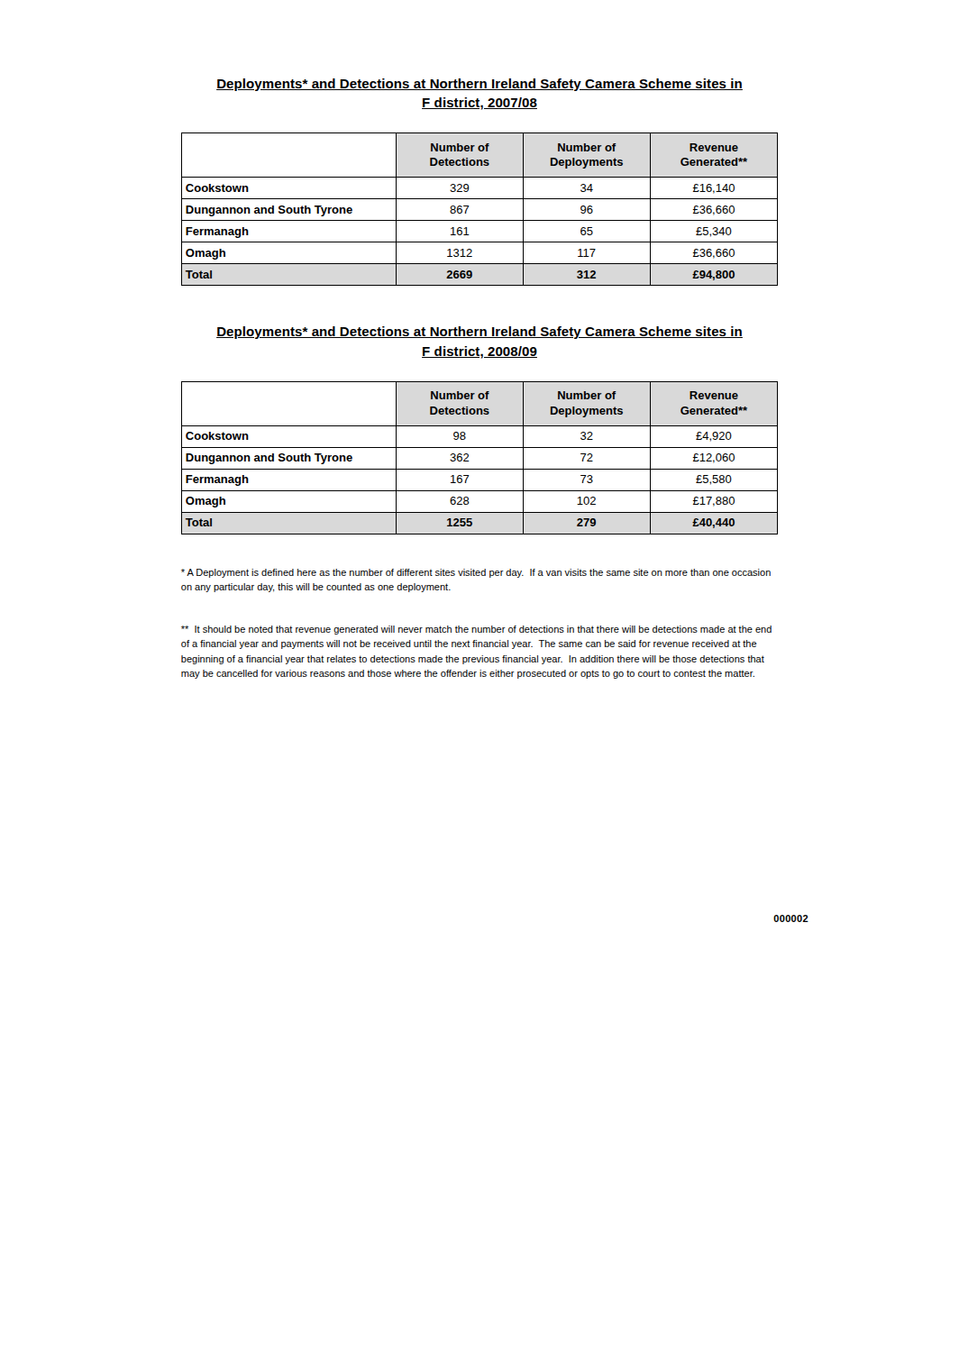Deployments* and Detections at Northern Ireland Safety Camera Scheme sites in
F district, 2007/08
| | Number of Detections | Number of Deployments | Revenue Generated** |
| --- | --- | --- | --- |
| Cookstown | 329 | 34 | £16,140 |
| Dungannon and South Tyrone | 867 | 96 | £36,660 |
| Fermanagh | 161 | 65 | £5,340 |
| Omagh | 1312 | 117 | £36,660 |
| Total | 2669 | 312 | £94,800 |
Deployments* and Detections at Northern Ireland Safety Camera Scheme sites in
F district, 2008/09
| | Number of Detections | Number of Deployments | Revenue Generated** |
| --- | --- | --- | --- |
| Cookstown | 98 | 32 | £4,920 |
| Dungannon and South Tyrone | 362 | 72 | £12,060 |
| Fermanagh | 167 | 73 | £5,580 |
| Omagh | 628 | 102 | £17,880 |
| Total | 1255 | 279 | £40,440 |
* A Deployment is defined here as the number of different sites visited per day. If a van visits the same site on more than one occasion on any particular day, this will be counted as one deployment.
** It should be noted that revenue generated will never match the number of detections in that there will be detections made at the end of a financial year and payments will not be received until the next financial year. The same can be said for revenue received at the beginning of a financial year that relates to detections made the previous financial year. In addition there will be those detections that may be cancelled for various reasons and those where the offender is either prosecuted or opts to go to court to contest the matter.
000002